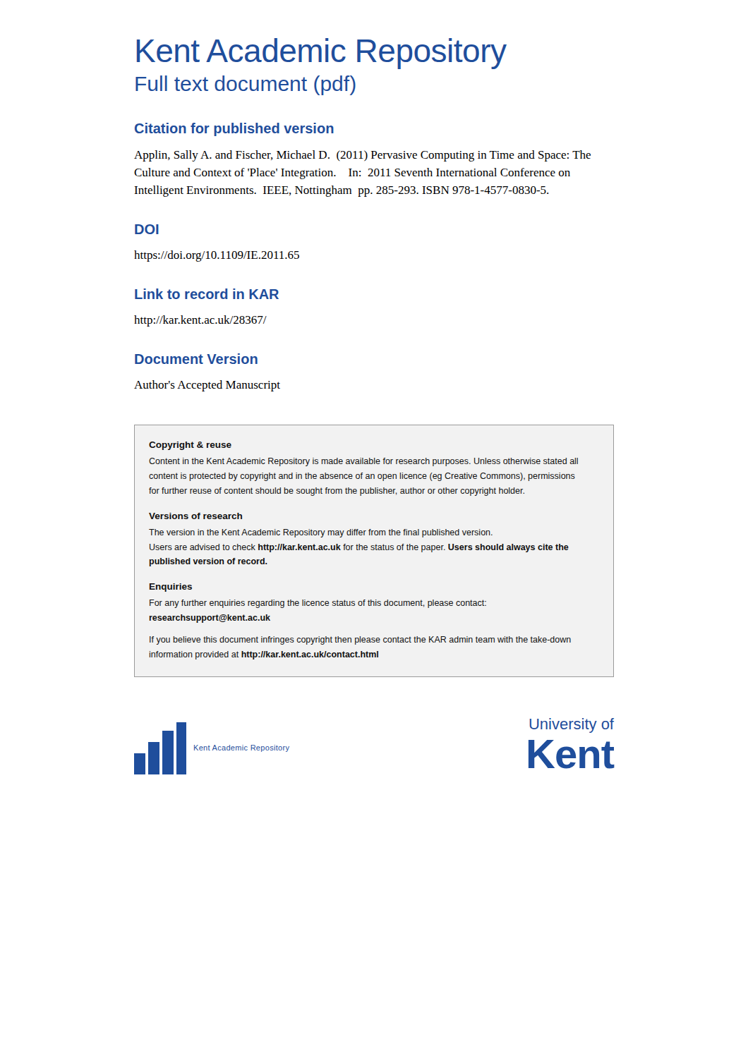Kent Academic Repository
Full text document (pdf)
Citation for published version
Applin, Sally A. and Fischer, Michael D. (2011) Pervasive Computing in Time and Space: The Culture and Context of 'Place' Integration. In: 2011 Seventh International Conference on Intelligent Environments. IEEE, Nottingham pp. 285-293. ISBN 978-1-4577-0830-5.
DOI
https://doi.org/10.1109/IE.2011.65
Link to record in KAR
http://kar.kent.ac.uk/28367/
Document Version
Author's Accepted Manuscript
Copyright & reuse
Content in the Kent Academic Repository is made available for research purposes. Unless otherwise stated all
content is protected by copyright and in the absence of an open licence (eg Creative Commons), permissions
for further reuse of content should be sought from the publisher, author or other copyright holder.
Versions of research
The version in the Kent Academic Repository may differ from the final published version.
Users are advised to check http://kar.kent.ac.uk for the status of the paper. Users should always cite the
published version of record.
Enquiries
For any further enquiries regarding the licence status of this document, please contact:
researchsupport@kent.ac.uk
If you believe this document infringes copyright then please contact the KAR admin team with the take-down
information provided at http://kar.kent.ac.uk/contact.html
Kent Academic Repository
University of Kent